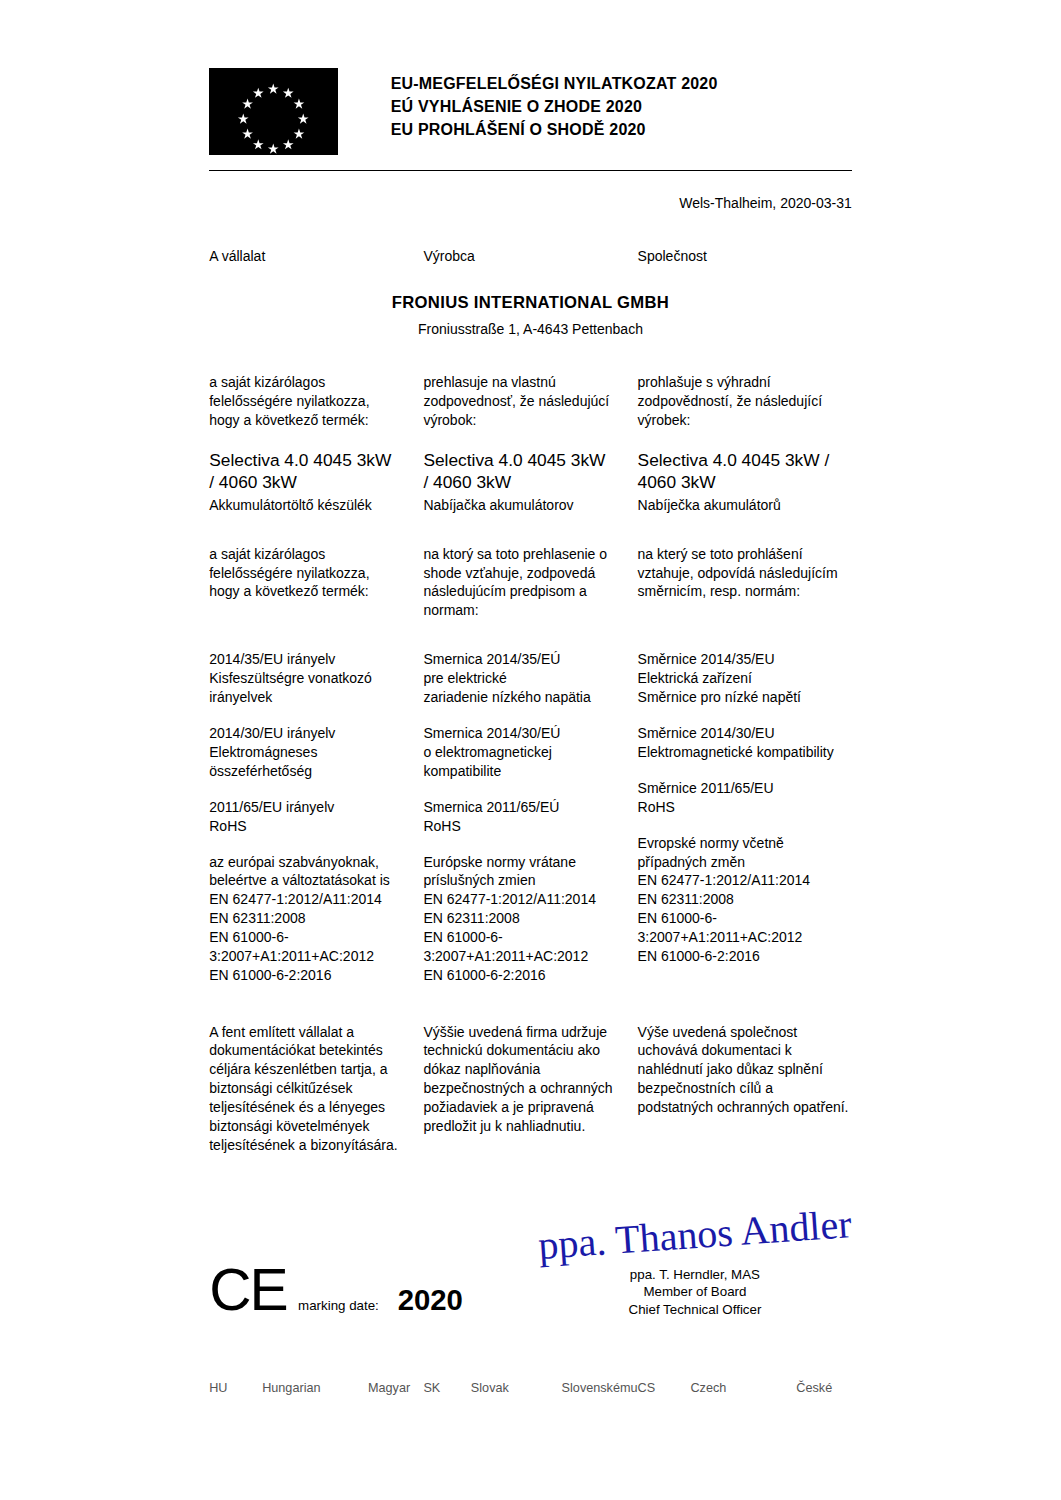EU-MEGFELELŐSÉGI NYILATKOZAT 2020
EÚ VYHLÁSENIE O ZHODE 2020
EU PROHLÁŠENÍ O SHODĚ 2020
Wels-Thalheim, 2020-03-31
A vállalat
Výrobca
Společnost
FRONIUS INTERNATIONAL GMBH
Froniusstraße 1, A-4643 Pettenbach
a saját kizárólagos felelősségére nyilatkozza, hogy a következő termék:
prehlasuje na vlastnú zodpovednosť, že následujúcí výrobok:
prohlašuje s výhradní zodpovědností, že následující výrobek:
Selectiva 4.0 4045 3kW / 4060 3kW
Akkumulátortöltő készülék
Selectiva 4.0 4045 3kW / 4060 3kW
Nabíjačka akumulátorov
Selectiva 4.0 4045 3kW / 4060 3kW
Nabíječka akumulátorů
a saját kizárólagos felelősségére nyilatkozza, hogy a következő termék:
na ktorý sa toto prehlasenie o shode vzťahuje, zodpovedá následujúcím predpisom a normam:
na který se toto prohlášení vztahuje, odpovídá následujícím směrnicím, resp. normám:
2014/35/EU irányelv
Kisfeszültségre vonatkozó irányelvek
2014/30/EU irányelv
Elektromágneses összeférhetőség
2011/65/EU irányelv
RoHS
az európai szabványoknak, beleértve a változtatásokat is
EN 62477-1:2012/A11:2014
EN 62311:2008
EN 61000-6-3:2007+A1:2011+AC:2012
EN 61000-6-2:2016
Smernica 2014/35/EÚ
pre elektrické
zariadenie nízkého napätia
Smernica 2014/30/EÚ
o elektromagnetickej kompatibilite
Smernica 2011/65/EÚ
RoHS
Európske normy vrátane príslušných zmien
EN 62477-1:2012/A11:2014
EN 62311:2008
EN 61000-6-3:2007+A1:2011+AC:2012
EN 61000-6-2:2016
Směrnice 2014/35/EU
Elektrická zařízení
Směrnice pro nízké napětí
Směrnice 2014/30/EU
Elektromagnetické kompatibility
Směrnice 2011/65/EU
RoHS
Evropské normy včetně případných změn
EN 62477-1:2012/A11:2014
EN 62311:2008
EN 61000-6-3:2007+A1:2011+AC:2012
EN 61000-6-2:2016
A fent említett vállalat a dokumentációkat betekintés céljára készenlétben tartja, a biztonsági célkitűzések teljesítésének és a lényeges biztonsági követelmények teljesítésének a bizonyítására.
Výššie uvedená firma udržuje technickú dokumentáciu ako dókaz naplňovánia bezpečnostných a ochranných požiadaviek a je pripravená predložit ju k nahliadnutiu.
Výše uvedená společnost uchovává dokumentaci k nahlédnutí jako důkaz splnění bezpečnostních cílů a podstatných ochranných opatření.
CE marking date: 2020
ppa. Thanos Andler
ppa. T. Herndler, MAS
Member of Board
Chief Technical Officer
HU Hungarian Magyar
SK Slovak Slovenskému
CS Czech České